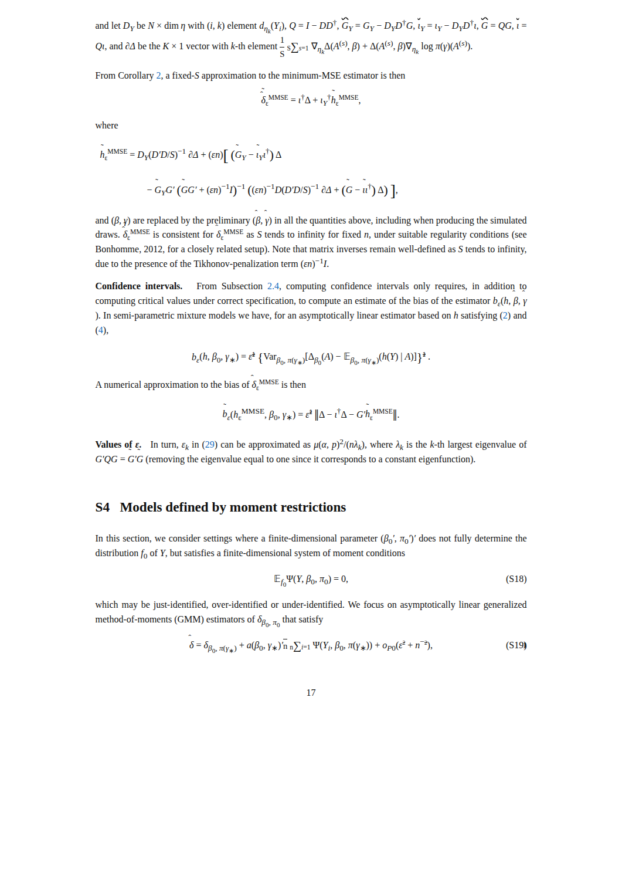and let DY be N × dim η with (i, k) element dηk(Yi), Q = I − DD†, GY = GY − DYD†G, ιY = ιY − DYD†ι, G = QG, ι = Qι, and ∂Δ be the K × 1 vector with k-th element 1 S S∑s=1 ∇ηkΔ(A(s), β) + Δ(A(s), β)∇ηk log π(γ)(A(s)).
From Corollary 2, a fixed-S approximation to the minimum-MSE estimator is then
˜ ̂ δ εMMSE = ι†Δ + ιY†˜hεMMSE,
where
˜hεMMSE = DY(D′D/S)−1 ∂Δ + (εn)[ (˜GY − ˜ιYι†) Δ
− ˜GYG′ (˜G G′ + (εn)−1I)−1 ((εn)−1D(D′D/S)−1 ∂Δ + (˜G − ˜ι ι†) Δ) ],
and (β, γ) are replaced by the preliminary (̂β, ̂γ) in all the quantities above, including when producing the simulated draws. ˜̂δεMMSE is consistent for ̂δεMMSE as S tends to infinity for fixed n, under suitable regularity conditions (see Bonhomme, 2012, for a closely related setup). Note that matrix inverses remain well-defined as S tends to infinity, due to the presence of the Tikhonov-penalization term (εn)−1I.
Confidence intervals. From Subsection 2.4, computing confidence intervals only requires, in addition to computing critical values under correct specification, to compute an estimate of the bias of the estimator bε(h, ̂β, ̂γ). In semi-parametric mixture models we have, for an asymptotically linear estimator based on h satisfying (2) and (4),
bε(h, β0, γ∗) = ε12 {Varβ0, π(γ∗)[Δβ0(A) − 𝔼β0, π(γ∗)(h(Y) | A)]}12 .
A numerical approximation to the bias of ̂δεMMSE is then
˜bε(hεMMSE, β0, γ∗) = ε12 ‖Δ − ι†Δ − G′˜hεMMSE‖.
Values of ε. In turn, εk in (29) can be approximated as μ(α, p)2/(nλk), where λk is the k-th largest eigenvalue of G′QG = ˜G′˜G (removing the eigenvalue equal to one since it corresponds to a constant eigenfunction).
S4 Models defined by moment restrictions
In this section, we consider settings where a finite-dimensional parameter (β0′, π0′)′ does not fully determine the distribution f0 of Y, but satisfies a finite-dimensional system of moment conditions
𝔼f0Ψ(Y, β0, π0) = 0,
(S18)
which may be just-identified, over-identified or under-identified. We focus on asymptotically linear generalized method-of-moments (GMM) estimators of δβ0, π0 that satisfy
̂δ = δβ0, π(γ∗) + a(β0, γ∗)′1 n n∑i=1 Ψ(Yi, β0, π(γ∗)) + oP0(ε12 + n−12),
(S19)
17